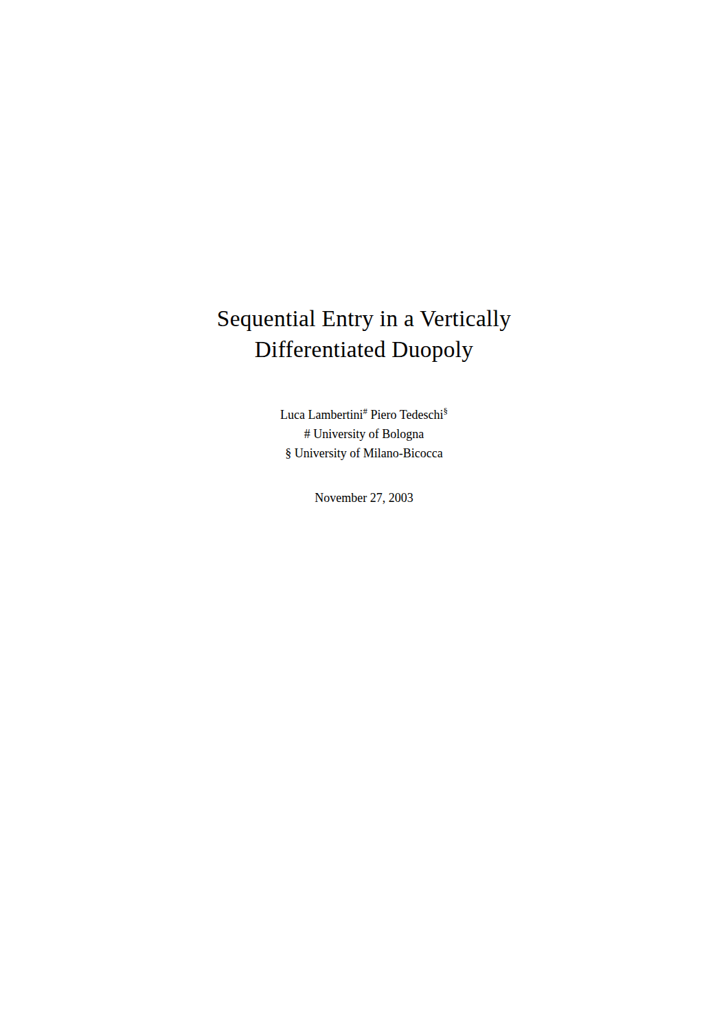Sequential Entry in a Vertically Differentiated Duopoly
Luca Lambertini# Piero Tedeschi§ # University of Bologna § University of Milano-Bicocca
November 27, 2003